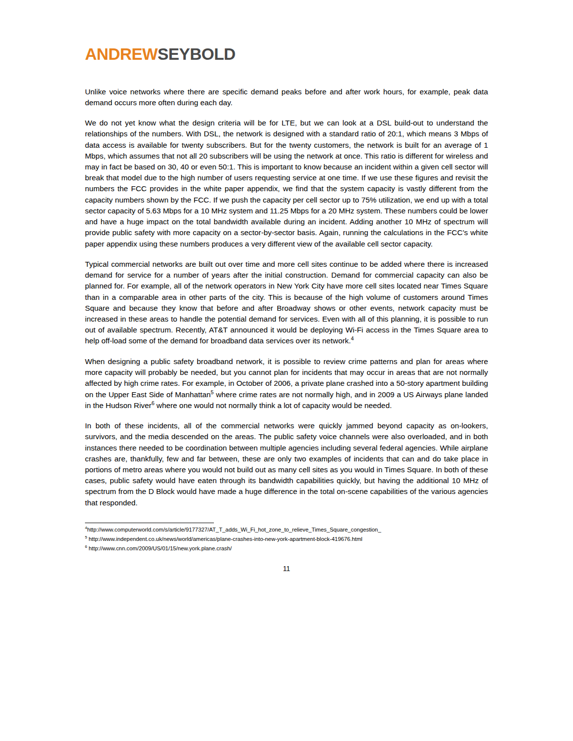ANDREW SEYBOLD
Unlike voice networks where there are specific demand peaks before and after work hours, for example, peak data demand occurs more often during each day.
We do not yet know what the design criteria will be for LTE, but we can look at a DSL build-out to understand the relationships of the numbers. With DSL, the network is designed with a standard ratio of 20:1, which means 3 Mbps of data access is available for twenty subscribers. But for the twenty customers, the network is built for an average of 1 Mbps, which assumes that not all 20 subscribers will be using the network at once. This ratio is different for wireless and may in fact be based on 30, 40 or even 50:1. This is important to know because an incident within a given cell sector will break that model due to the high number of users requesting service at one time. If we use these figures and revisit the numbers the FCC provides in the white paper appendix, we find that the system capacity is vastly different from the capacity numbers shown by the FCC. If we push the capacity per cell sector up to 75% utilization, we end up with a total sector capacity of 5.63 Mbps for a 10 MHz system and 11.25 Mbps for a 20 MHz system. These numbers could be lower and have a huge impact on the total bandwidth available during an incident. Adding another 10 MHz of spectrum will provide public safety with more capacity on a sector-by-sector basis. Again, running the calculations in the FCC’s white paper appendix using these numbers produces a very different view of the available cell sector capacity.
Typical commercial networks are built out over time and more cell sites continue to be added where there is increased demand for service for a number of years after the initial construction. Demand for commercial capacity can also be planned for. For example, all of the network operators in New York City have more cell sites located near Times Square than in a comparable area in other parts of the city. This is because of the high volume of customers around Times Square and because they know that before and after Broadway shows or other events, network capacity must be increased in these areas to handle the potential demand for services. Even with all of this planning, it is possible to run out of available spectrum. Recently, AT&T announced it would be deploying Wi-Fi access in the Times Square area to help off-load some of the demand for broadband data services over its network.4
When designing a public safety broadband network, it is possible to review crime patterns and plan for areas where more capacity will probably be needed, but you cannot plan for incidents that may occur in areas that are not normally affected by high crime rates. For example, in October of 2006, a private plane crashed into a 50-story apartment building on the Upper East Side of Manhattan5 where crime rates are not normally high, and in 2009 a US Airways plane landed in the Hudson River6 where one would not normally think a lot of capacity would be needed.
In both of these incidents, all of the commercial networks were quickly jammed beyond capacity as on-lookers, survivors, and the media descended on the areas. The public safety voice channels were also overloaded, and in both instances there needed to be coordination between multiple agencies including several federal agencies. While airplane crashes are, thankfully, few and far between, these are only two examples of incidents that can and do take place in portions of metro areas where you would not build out as many cell sites as you would in Times Square. In both of these cases, public safety would have eaten through its bandwidth capabilities quickly, but having the additional 10 MHz of spectrum from the D Block would have made a huge difference in the total on-scene capabilities of the various agencies that responded.
4http://www.computerworld.com/s/article/9177327/AT_T_adds_Wi_Fi_hot_zone_to_relieve_Times_Square_congestion_
5 http://www.independent.co.uk/news/world/americas/plane-crashes-into-new-york-apartment-block-419676.html
6 http://www.cnn.com/2009/US/01/15/new.york.plane.crash/
11